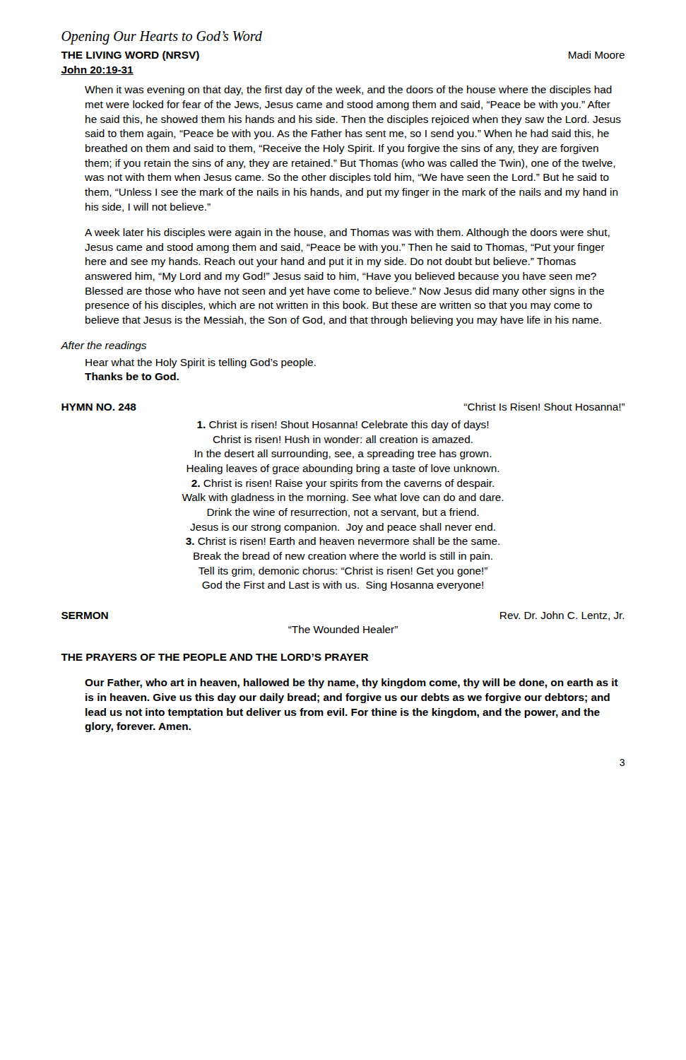Opening Our Hearts to God’s Word
THE LIVING WORD (NRSV) Madi Moore
John 20:19-31
When it was evening on that day, the first day of the week, and the doors of the house where the disciples had met were locked for fear of the Jews, Jesus came and stood among them and said, “Peace be with you.” After he said this, he showed them his hands and his side. Then the disciples rejoiced when they saw the Lord. Jesus said to them again, “Peace be with you. As the Father has sent me, so I send you.” When he had said this, he breathed on them and said to them, “Receive the Holy Spirit. If you forgive the sins of any, they are forgiven them; if you retain the sins of any, they are retained.” But Thomas (who was called the Twin), one of the twelve, was not with them when Jesus came. So the other disciples told him, “We have seen the Lord.” But he said to them, “Unless I see the mark of the nails in his hands, and put my finger in the mark of the nails and my hand in his side, I will not believe.”
A week later his disciples were again in the house, and Thomas was with them. Although the doors were shut, Jesus came and stood among them and said, “Peace be with you.” Then he said to Thomas, “Put your finger here and see my hands. Reach out your hand and put it in my side. Do not doubt but believe.” Thomas answered him, “My Lord and my God!” Jesus said to him, “Have you believed because you have seen me? Blessed are those who have not seen and yet have come to believe.” Now Jesus did many other signs in the presence of his disciples, which are not written in this book. But these are written so that you may come to believe that Jesus is the Messiah, the Son of God, and that through believing you may have life in his name.
After the readings
Hear what the Holy Spirit is telling God’s people.
Thanks be to God.
HYMN NO. 248 “Christ Is Risen! Shout Hosanna!”
1. Christ is risen! Shout Hosanna! Celebrate this day of days!
Christ is risen! Hush in wonder: all creation is amazed.
In the desert all surrounding, see, a spreading tree has grown.
Healing leaves of grace abounding bring a taste of love unknown.
2. Christ is risen! Raise your spirits from the caverns of despair.
Walk with gladness in the morning. See what love can do and dare.
Drink the wine of resurrection, not a servant, but a friend.
Jesus is our strong companion. Joy and peace shall never end.
3. Christ is risen! Earth and heaven nevermore shall be the same.
Break the bread of new creation where the world is still in pain.
Tell its grim, demonic chorus: “Christ is risen! Get you gone!”
God the First and Last is with us. Sing Hosanna everyone!
SERMON Rev. Dr. John C. Lentz, Jr.
“The Wounded Healer”
THE PRAYERS OF THE PEOPLE AND THE LORD’S PRAYER
Our Father, who art in heaven, hallowed be thy name, thy kingdom come, thy will be done, on earth as it is in heaven. Give us this day our daily bread; and forgive us our debts as we forgive our debtors; and lead us not into temptation but deliver us from evil. For thine is the kingdom, and the power, and the glory, forever. Amen.
3